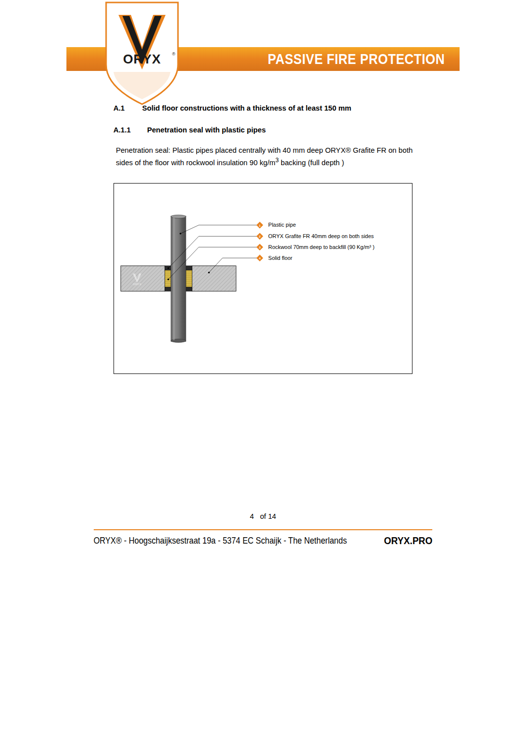PASSIVE FIRE PROTECTION
ORYX ®
A.1 Solid floor constructions with a thickness of at least 150 mm
A.1.1 Penetration seal with plastic pipes
Penetration seal: Plastic pipes placed centrally with 40 mm deep ORYX® Grafite FR on both sides of the floor with rockwool insulation 90 kg/m3 backing (full depth )
ORYX 1 2 3 4 Plastic pipe ORYX Grafite FR 40mm deep on both sides Rockwool 70mm deep to backfill (90 Kg/m³ ) Solid floor
4 of 14
ORYX® - Hoogschaijksestraat 19a - 5374 EC Schaijk - The Netherlands
ORYX.PRO